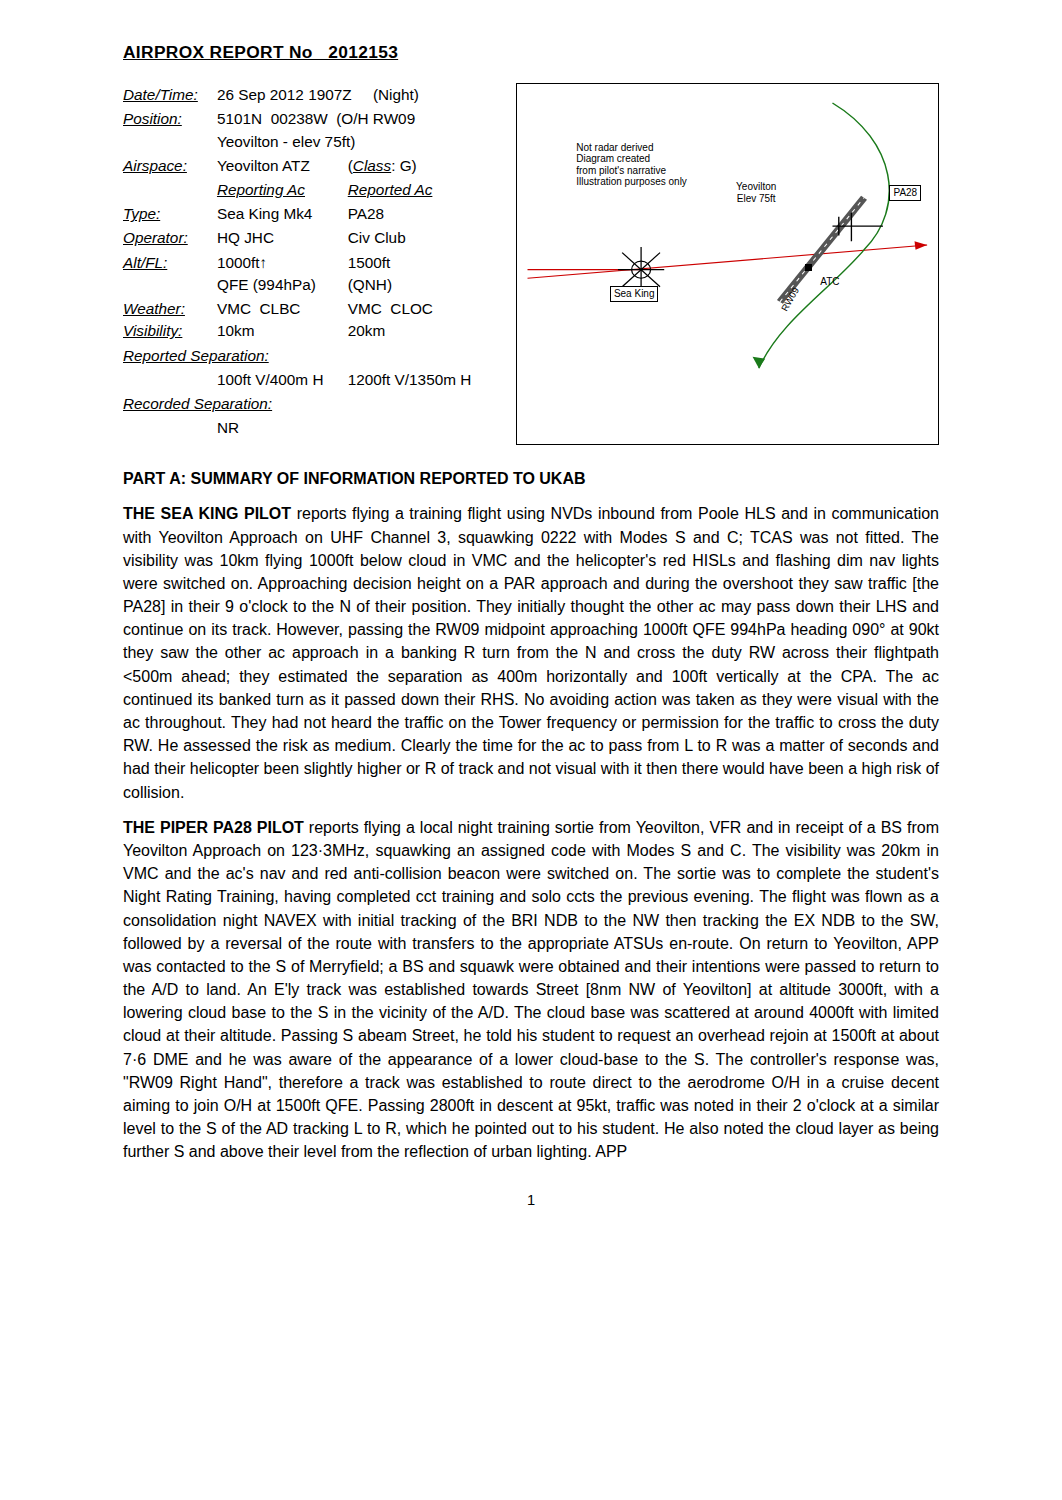AIRPROX REPORT No 2012153
| Date/Time: | 26 Sep 2012 1907Z (Night) |
| Position: | 5101N 00238W (O/H RW09 Yeovilton - elev 75ft) |
| Airspace: | Yeovilton ATZ | ( Class : G) |
| | Reporting Ac | Reported Ac |
| Type: | Sea King Mk4 | PA28 |
| Operator: | HQ JHC | Civ Club |
| Alt/FL: | 1000ft↑ QFE (994hPa) | 1500ft (QNH) |
| Weather: Visibility: | VMC CLBC 10km | VMC CLOC 20km |
| Reported Separation: |
| | 100ft V/400m H | 1200ft V/1350m H |
| Recorded Separation: |
| | NR |
Not radar derived
Diagram created
from pilot's narrative
Illustration purposes only
Yeovilton
Elev 75ft
PA28
Sea King
ATC
RW09
PART A: SUMMARY OF INFORMATION REPORTED TO UKAB
THE SEA KING PILOT reports flying a training flight using NVDs inbound from Poole HLS and in communication with Yeovilton Approach on UHF Channel 3, squawking 0222 with Modes S and C; TCAS was not fitted. The visibility was 10km flying 1000ft below cloud in VMC and the helicopter's red HISLs and flashing dim nav lights were switched on. Approaching decision height on a PAR approach and during the overshoot they saw traffic [the PA28] in their 9 o'clock to the N of their position. They initially thought the other ac may pass down their LHS and continue on its track. However, passing the RW09 midpoint approaching 1000ft QFE 994hPa heading 090° at 90kt they saw the other ac approach in a banking R turn from the N and cross the duty RW across their flightpath <500m ahead; they estimated the separation as 400m horizontally and 100ft vertically at the CPA. The ac continued its banked turn as it passed down their RHS. No avoiding action was taken as they were visual with the ac throughout. They had not heard the traffic on the Tower frequency or permission for the traffic to cross the duty RW. He assessed the risk as medium. Clearly the time for the ac to pass from L to R was a matter of seconds and had their helicopter been slightly higher or R of track and not visual with it then there would have been a high risk of collision.
THE PIPER PA28 PILOT reports flying a local night training sortie from Yeovilton, VFR and in receipt of a BS from Yeovilton Approach on 123·3MHz, squawking an assigned code with Modes S and C. The visibility was 20km in VMC and the ac's nav and red anti-collision beacon were switched on. The sortie was to complete the student's Night Rating Training, having completed cct training and solo ccts the previous evening. The flight was flown as a consolidation night NAVEX with initial tracking of the BRI NDB to the NW then tracking the EX NDB to the SW, followed by a reversal of the route with transfers to the appropriate ATSUs en-route. On return to Yeovilton, APP was contacted to the S of Merryfield; a BS and squawk were obtained and their intentions were passed to return to the A/D to land. An E'ly track was established towards Street [8nm NW of Yeovilton] at altitude 3000ft, with a lowering cloud base to the S in the vicinity of the A/D. The cloud base was scattered at around 4000ft with limited cloud at their altitude. Passing S abeam Street, he told his student to request an overhead rejoin at 1500ft at about 7·6 DME and he was aware of the appearance of a lower cloud-base to the S. The controller's response was, "RW09 Right Hand", therefore a track was established to route direct to the aerodrome O/H in a cruise decent aiming to join O/H at 1500ft QFE. Passing 2800ft in descent at 95kt, traffic was noted in their 2 o'clock at a similar level to the S of the AD tracking L to R, which he pointed out to his student. He also noted the cloud layer as being further S and above their level from the reflection of urban lighting. APP
1